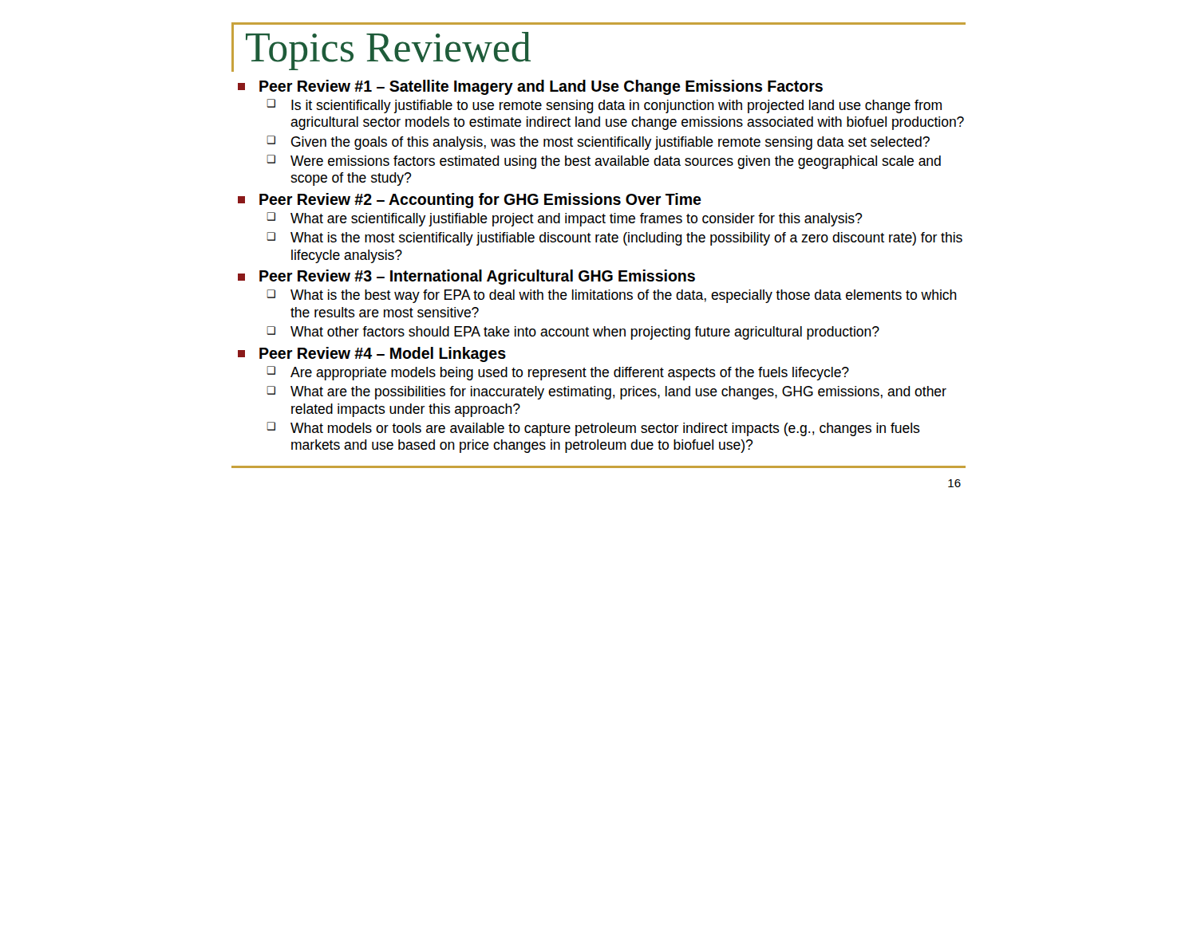Topics Reviewed
Peer Review #1 – Satellite Imagery and Land Use Change Emissions Factors
Is it scientifically justifiable to use remote sensing data in conjunction with projected land use change from agricultural sector models to estimate indirect land use change emissions associated with biofuel production?
Given the goals of this analysis, was the most scientifically justifiable remote sensing data set selected?
Were emissions factors estimated using the best available data sources given the geographical scale and scope of the study?
Peer Review #2 – Accounting for GHG Emissions Over Time
What are scientifically justifiable project and impact time frames to consider for this analysis?
What is the most scientifically justifiable discount rate (including the possibility of a zero discount rate) for this lifecycle analysis?
Peer Review #3 – International Agricultural GHG Emissions
What is the best way for EPA to deal with the limitations of the data, especially those data elements to which the results are most sensitive?
What other factors should EPA take into account when projecting future agricultural production?
Peer Review #4 – Model Linkages
Are appropriate models being used to represent the different aspects of the fuels lifecycle?
What are the possibilities for inaccurately estimating, prices, land use changes, GHG emissions, and other related impacts under this approach?
What models or tools are available to capture petroleum sector indirect impacts (e.g., changes in fuels markets and use based on price changes in petroleum due to biofuel use)?
16